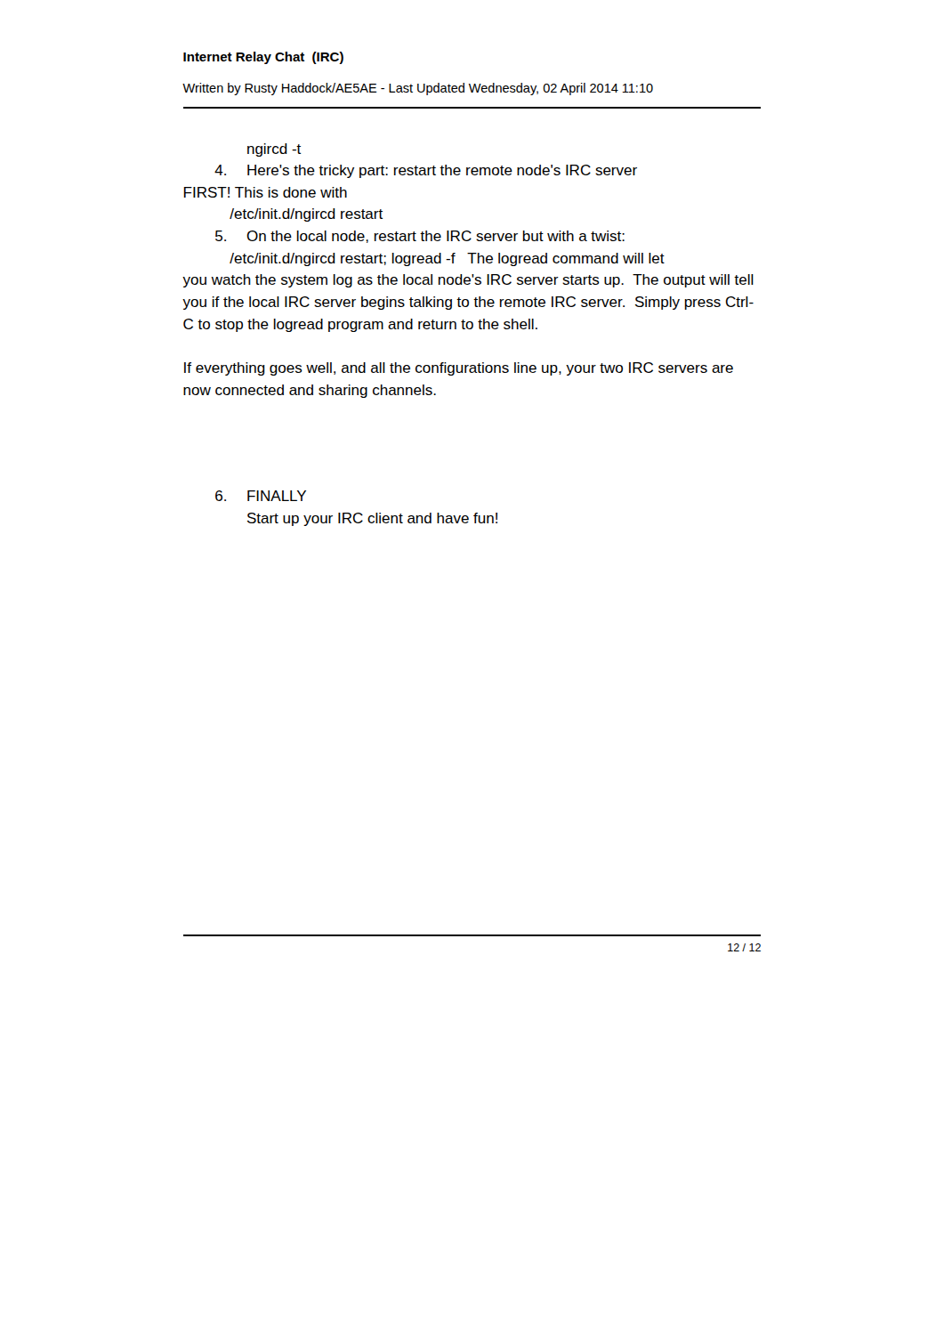Internet Relay Chat (IRC)
Written by Rusty Haddock/AE5AE - Last Updated Wednesday, 02 April 2014 11:10
ngircd -t
4. Here's the tricky part: restart the remote node's IRC server
FIRST! This is done with
/etc/init.d/ngircd restart
5. On the local node, restart the IRC server but with a twist:
/etc/init.d/ngircd restart; logread -f The logread command will let
you watch the system log as the local node's IRC server starts up. The output will tell you if the local IRC server begins talking to the remote IRC server. Simply press Ctrl-C to stop the logread program and return to the shell.
If everything goes well, and all the configurations line up, your two IRC servers are now connected and sharing channels.
6. FINALLY
Start up your IRC client and have fun!
12 / 12